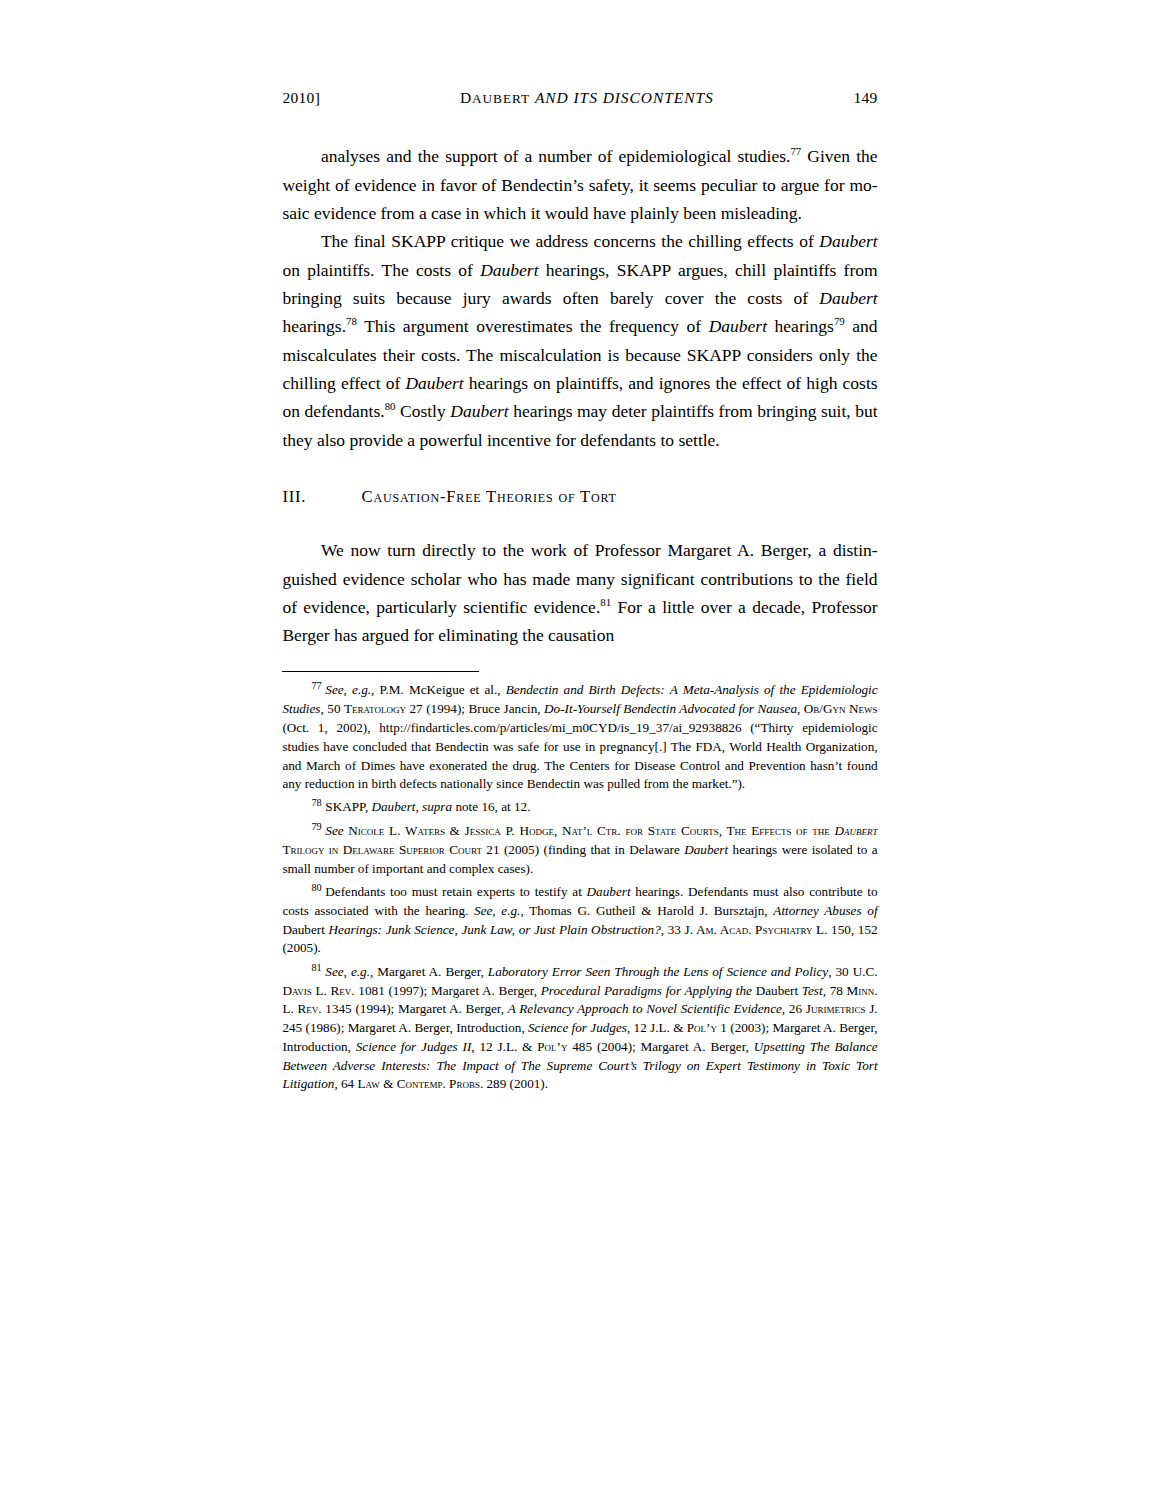2010] DAUBERT AND ITS DISCONTENTS 149
analyses and the support of a number of epidemiological studies.77 Given the weight of evidence in favor of Bendectin’s safety, it seems peculiar to argue for mosaic evidence from a case in which it would have plainly been misleading.
The final SKAPP critique we address concerns the chilling effects of Daubert on plaintiffs. The costs of Daubert hearings, SKAPP argues, chill plaintiffs from bringing suits because jury awards often barely cover the costs of Daubert hearings.78 This argument overestimates the frequency of Daubert hearings79 and miscalculates their costs. The miscalculation is because SKAPP considers only the chilling effect of Daubert hearings on plaintiffs, and ignores the effect of high costs on defendants.80 Costly Daubert hearings may deter plaintiffs from bringing suit, but they also provide a powerful incentive for defendants to settle.
III. Causation-Free Theories of Tort
We now turn directly to the work of Professor Margaret A. Berger, a distinguished evidence scholar who has made many significant contributions to the field of evidence, particularly scientific evidence.81 For a little over a decade, Professor Berger has argued for eliminating the causation
77 See, e.g., P.M. McKeigue et al., Bendectin and Birth Defects: A Meta-Analysis of the Epidemiologic Studies, 50 Teratology 27 (1994); Bruce Jancin, Do-It-Yourself Bendectin Advocated for Nausea, Ob/Gyn News (Oct. 1, 2002), http://findarticles.com/p/articles/mi_m0CYD/is_19_37/ai_92938826 (“Thirty epidemiologic studies have concluded that Bendectin was safe for use in pregnancy[.] The FDA, World Health Organization, and March of Dimes have exonerated the drug. The Centers for Disease Control and Prevention hasn’t found any reduction in birth defects nationally since Bendectin was pulled from the market.”).
78 SKAPP, Daubert, supra note 16, at 12.
79 See Nicole L. Waters & Jessica P. Hodge, Nat’l Ctr. for State Courts, The Effects of the Daubert Trilogy in Delaware Superior Court 21 (2005) (finding that in Delaware Daubert hearings were isolated to a small number of important and complex cases).
80 Defendants too must retain experts to testify at Daubert hearings. Defendants must also contribute to costs associated with the hearing. See, e.g., Thomas G. Gutheil & Harold J. Bursztajn, Attorney Abuses of Daubert Hearings: Junk Science, Junk Law, or Just Plain Obstruction?, 33 J. Am. Acad. Psychiatry L. 150, 152 (2005).
81 See, e.g., Margaret A. Berger, Laboratory Error Seen Through the Lens of Science and Policy, 30 U.C. Davis L. Rev. 1081 (1997); Margaret A. Berger, Procedural Paradigms for Applying the Daubert Test, 78 Minn. L. Rev. 1345 (1994); Margaret A. Berger, A Relevancy Approach to Novel Scientific Evidence, 26 Jurimetrics J. 245 (1986); Margaret A. Berger, Introduction, Science for Judges, 12 J.L. & Pol’y 1 (2003); Margaret A. Berger, Introduction, Science for Judges II, 12 J.L. & Pol’y 485 (2004); Margaret A. Berger, Upsetting The Balance Between Adverse Interests: The Impact of The Supreme Court’s Trilogy on Expert Testimony in Toxic Tort Litigation, 64 Law & Contemp. Probs. 289 (2001).